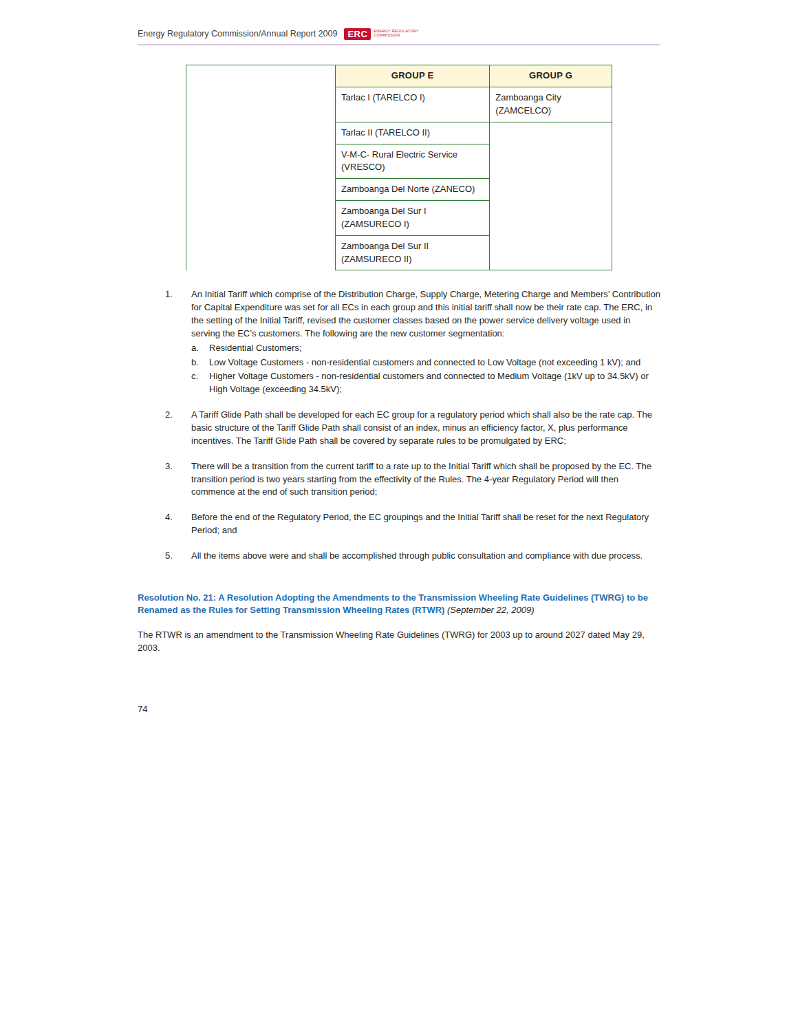Energy Regulatory Commission/Annual Report 2009 ERC Energy Regulatory Commission
| | GROUP E | GROUP G |
| Tarlac I (TARELCO I) | Zamboanga City (ZAMCELCO) |
| Tarlac II (TARELCO II) | |
| V-M-C- Rural Electric Service (VRESCO) |
| Zamboanga Del Norte (ZANECO) |
| Zamboanga Del Sur I (ZAMSURECO I) |
| Zamboanga Del Sur II (ZAMSURECO II) |
An Initial Tariff which comprise of the Distribution Charge, Supply Charge, Metering Charge and Members’ Contribution for Capital Expenditure was set for all ECs in each group and this initial tariff shall now be their rate cap. The ERC, in the setting of the Initial Tariff, revised the customer classes based on the power service delivery voltage used in serving the EC’s customers. The following are the new customer segmentation:
Residential Customers;
Low Voltage Customers - non-residential customers and connected to Low Voltage (not exceeding 1 kV); and
Higher Voltage Customers - non-residential customers and connected to Medium Voltage (1kV up to 34.5kV) or High Voltage (exceeding 34.5kV);
A Tariff Glide Path shall be developed for each EC group for a regulatory period which shall also be the rate cap. The basic structure of the Tariff Glide Path shall consist of an index, minus an efficiency factor, X, plus performance incentives. The Tariff Glide Path shall be covered by separate rules to be promulgated by ERC;
There will be a transition from the current tariff to a rate up to the Initial Tariff which shall be proposed by the EC. The transition period is two years starting from the effectivity of the Rules. The 4-year Regulatory Period will then commence at the end of such transition period;
Before the end of the Regulatory Period, the EC groupings and the Initial Tariff shall be reset for the next Regulatory Period; and
All the items above were and shall be accomplished through public consultation and compliance with due process.
Resolution No. 21: A Resolution Adopting the Amendments to the Transmission Wheeling Rate Guidelines (TWRG) to be Renamed as the Rules for Setting Transmission Wheeling Rates (RTWR) (September 22, 2009)
The RTWR is an amendment to the Transmission Wheeling Rate Guidelines (TWRG) for 2003 up to around 2027 dated May 29, 2003.
74